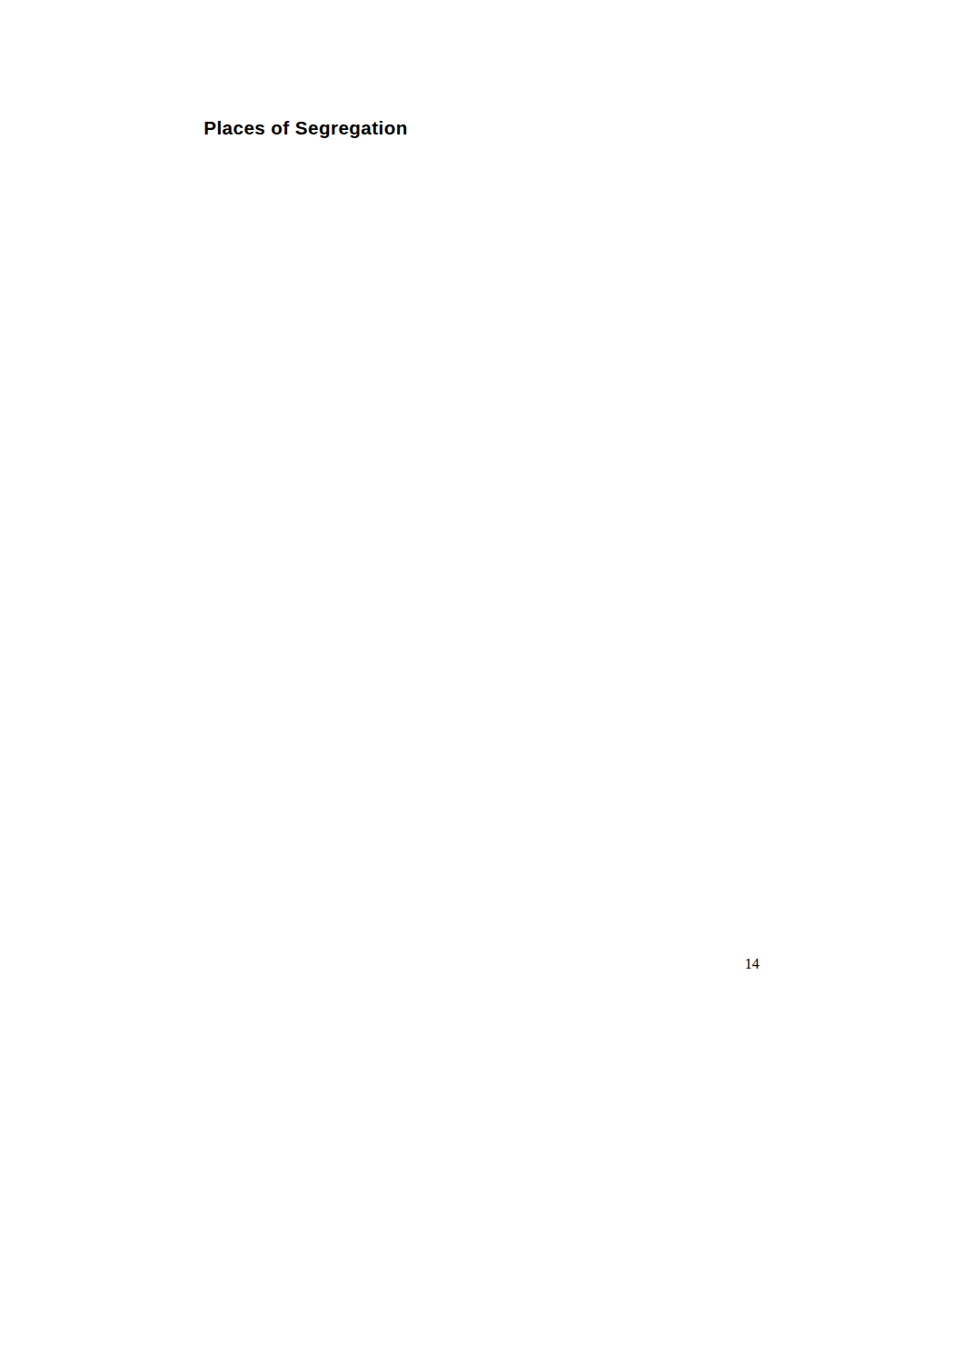Places of Segregation
14